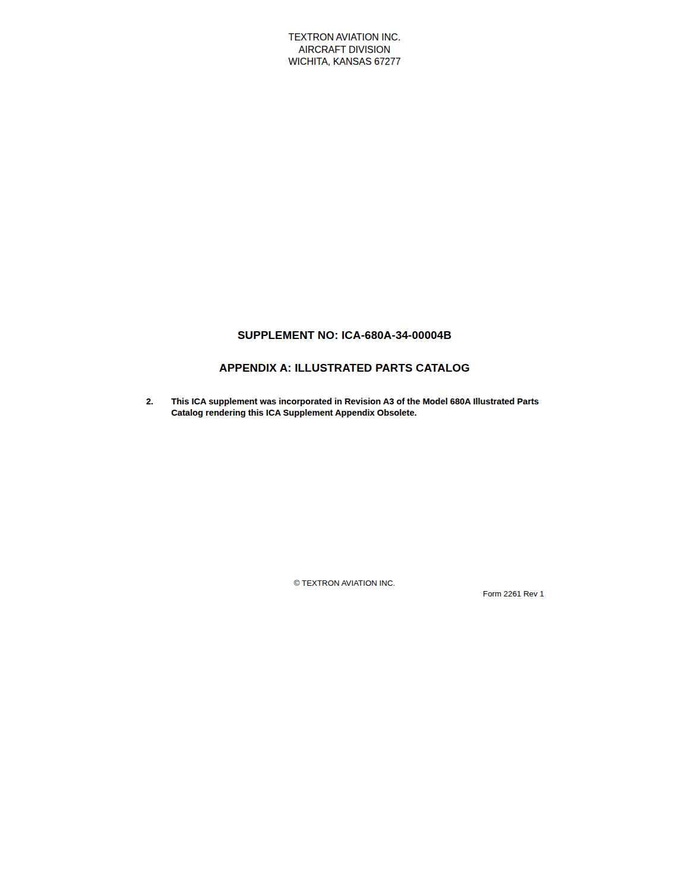TEXTRON AVIATION INC.
AIRCRAFT DIVISION
WICHITA, KANSAS 67277
SUPPLEMENT NO: ICA-680A-34-00004B
APPENDIX A: ILLUSTRATED PARTS CATALOG
| 2. | This ICA supplement was incorporated in Revision A3 of the Model 680A Illustrated Parts Catalog rendering this ICA Supplement Appendix Obsolete. |
© TEXTRON AVIATION INC.
Form 2261 Rev 1